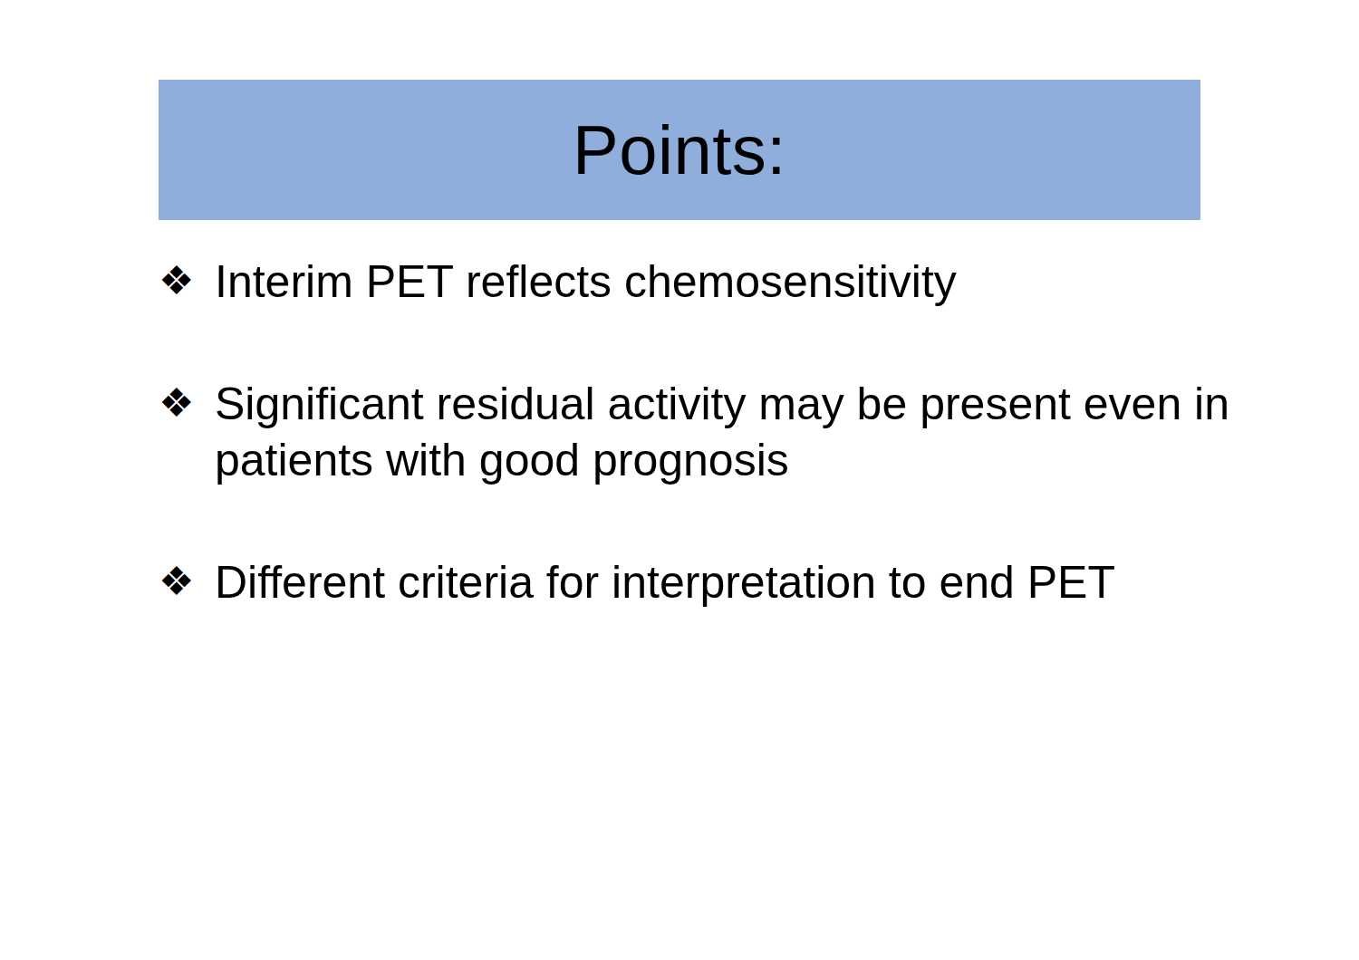Points:
Interim PET reflects chemosensitivity
Significant residual activity may be present even in patients with good prognosis
Different criteria for interpretation to end PET